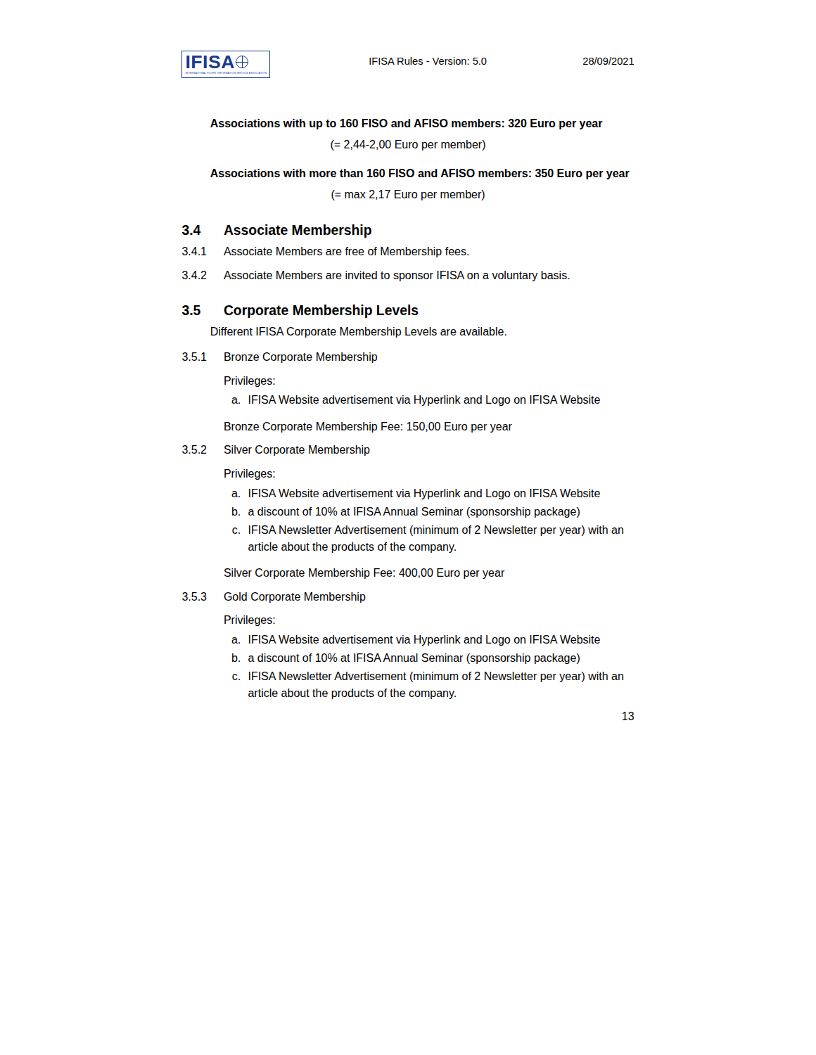IFISA
INTERNATIONAL FLIGHT INFORMATION SERVICE ASSOCIATION
IFISA Rules - Version: 5.0
28/09/2021
Associations with up to 160 FISO and AFISO members: 320 Euro per year
(= 2,44-2,00 Euro per member)
Associations with more than 160 FISO and AFISO members: 350 Euro per year
(= max 2,17 Euro per member)
3.4 Associate Membership
3.4.1
Associate Members are free of Membership fees.
3.4.2
Associate Members are invited to sponsor IFISA on a voluntary basis.
3.5 Corporate Membership Levels
Different IFISA Corporate Membership Levels are available.
3.5.1
Bronze Corporate Membership
Privileges:
IFISA Website advertisement via Hyperlink and Logo on IFISA Website
Bronze Corporate Membership Fee: 150,00 Euro per year
3.5.2
Silver Corporate Membership
Privileges:
IFISA Website advertisement via Hyperlink and Logo on IFISA Website
a discount of 10% at IFISA Annual Seminar (sponsorship package)
IFISA Newsletter Advertisement (minimum of 2 Newsletter per year) with an article about the products of the company.
Silver Corporate Membership Fee: 400,00 Euro per year
3.5.3
Gold Corporate Membership
Privileges:
IFISA Website advertisement via Hyperlink and Logo on IFISA Website
a discount of 10% at IFISA Annual Seminar (sponsorship package)
IFISA Newsletter Advertisement (minimum of 2 Newsletter per year) with an article about the products of the company.
13